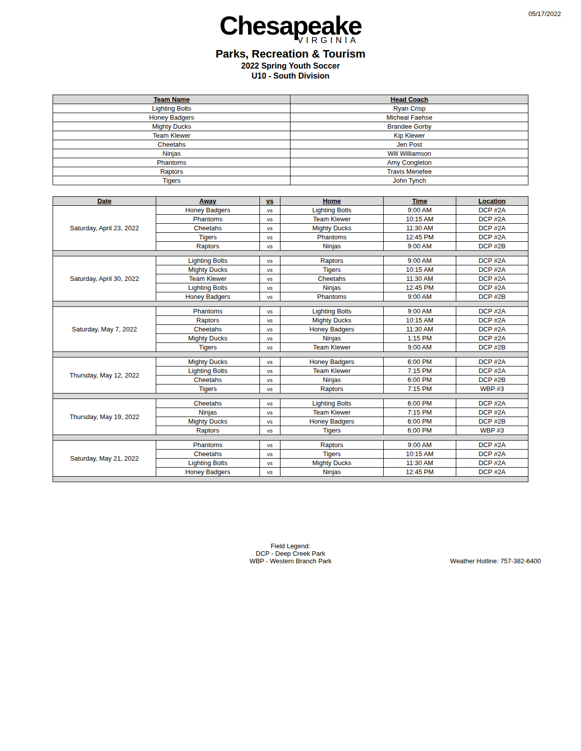05/17/2022
Chesapeake
VIRGINIA
Parks, Recreation & Tourism
2022 Spring Youth Soccer
U10 - South Division
| Team Name | Head Coach |
| --- | --- |
| Lighting Bolts | Ryan Crisp |
| Honey Badgers | Micheal Faehse |
| Mighty Ducks | Brandee Gorby |
| Team Klewer | Kip Klewer |
| Cheetahs | Jen Post |
| Ninjas | Will Williamson |
| Phantoms | Amy Congleton |
| Raptors | Travis Menefee |
| Tigers | John Tynch |
| Date | Away | vs | Home | Time | Location |
| --- | --- | --- | --- | --- | --- |
| Saturday, April 23, 2022 | Honey Badgers | vs | Lighting Bolts | 9:00 AM | DCP #2A |
| Phantoms | vs | Team Klewer | 10:15 AM | DCP #2A |
| Cheetahs | vs | Mighty Ducks | 11:30 AM | DCP #2A |
| Tigers | vs | Phantoms | 12:45 PM | DCP #2A |
| Raptors | vs | Ninjas | 9:00 AM | DCP #2B |
| Saturday, April 30, 2022 | Lighting Bolts | vs | Raptors | 9:00 AM | DCP #2A |
| Mighty Ducks | vs | Tigers | 10:15 AM | DCP #2A |
| Team Klewer | vs | Cheetahs | 11:30 AM | DCP #2A |
| Lighting Bolts | vs | Ninjas | 12:45 PM | DCP #2A |
| Honey Badgers | vs | Phantoms | 9:00 AM | DCP #2B |
| Saturday, May 7, 2022 | Phantoms | vs | Lighting Bolts | 9:00 AM | DCP #2A |
| Raptors | vs | Mighty Ducks | 10:15 AM | DCP #2A |
| Cheetahs | vs | Honey Badgers | 11:30 AM | DCP #2A |
| Mighty Ducks | vs | Ninjas | 1:15 PM | DCP #2A |
| Tigers | vs | Team Klewer | 9:00 AM | DCP #2B |
| Thursday, May 12, 2022 | Mighty Ducks | vs | Honey Badgers | 6:00 PM | DCP #2A |
| Lighting Bolts | vs | Team Klewer | 7:15 PM | DCP #2A |
| Cheetahs | vs | Ninjas | 6:00 PM | DCP #2B |
| Tigers | vs | Raptors | 7:15 PM | WBP #3 |
| Thursday, May 19, 2022 | Cheetahs | vs | Lighting Bolts | 6:00 PM | DCP #2A |
| Ninjas | vs | Team Klewer | 7:15 PM | DCP #2A |
| Mighty Ducks | vs | Honey Badgers | 6:00 PM | DCP #2B |
| Raptors | vs | Tigers | 6:00 PM | WBP #3 |
| Saturday, May 21, 2022 | Phantoms | vs | Raptors | 9:00 AM | DCP #2A |
| Cheetahs | vs | Tigers | 10:15 AM | DCP #2A |
| Lighting Bolts | vs | Mighty Ducks | 11:30 AM | DCP #2A |
| Honey Badgers | vs | Ninjas | 12:45 PM | DCP #2A |
Field Legend:
DCP - Deep Creek Park
WBP - Western Branch Park
Weather Hotline: 757-382-6400